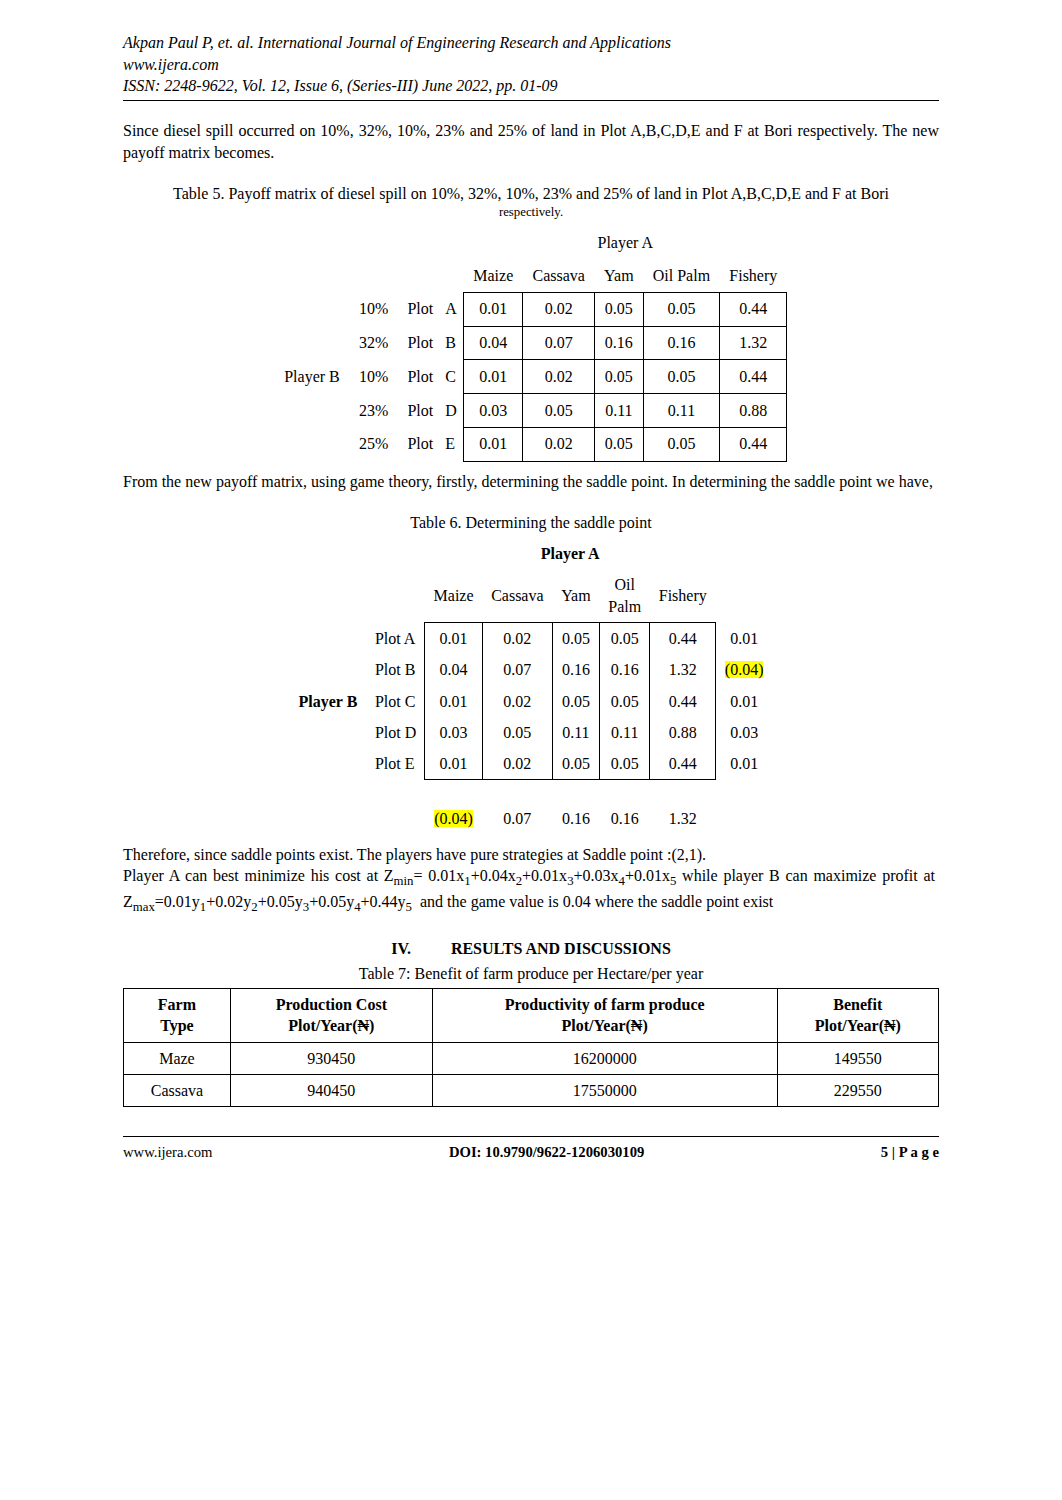Akpan Paul P, et. al. International Journal of Engineering Research and Applications www.ijera.com ISSN: 2248-9622, Vol. 12, Issue 6, (Series-III) June 2022, pp. 01-09
Since diesel spill occurred on 10%, 32%, 10%, 23% and 25% of land in Plot A,B,C,D,E and F at Bori respectively. The new payoff matrix becomes.
Table 5. Payoff matrix of diesel spill on 10%, 32%, 10%, 23% and 25% of land in Plot A,B,C,D,E and F at Bori respectively.
| | | | Player A |
| | | | Maize | Cassava | Yam | Oil Palm | Fishery |
| | 10% | Plot A | 0.01 | 0.02 | 0.05 | 0.05 | 0.44 |
| | 32% | Plot B | 0.04 | 0.07 | 0.16 | 0.16 | 1.32 |
| Player B | 10% | Plot C | 0.01 | 0.02 | 0.05 | 0.05 | 0.44 |
| | 23% | Plot D | 0.03 | 0.05 | 0.11 | 0.11 | 0.88 |
| | 25% | Plot E | 0.01 | 0.02 | 0.05 | 0.05 | 0.44 |
From the new payoff matrix, using game theory, firstly, determining the saddle point. In determining the saddle point we have,
Table 6. Determining the saddle point
| | | Player A | |
| | | Maize | Cassava | Yam | Oil Palm | Fishery | |
| | Plot A | 0.01 | 0.02 | 0.05 | 0.05 | 0.44 | 0.01 |
| | Plot B | 0.04 | 0.07 | 0.16 | 0.16 | 1.32 | (0.04) |
| Player B | Plot C | 0.01 | 0.02 | 0.05 | 0.05 | 0.44 | 0.01 |
| | Plot D | 0.03 | 0.05 | 0.11 | 0.11 | 0.88 | 0.03 |
| | Plot E | 0.01 | 0.02 | 0.05 | 0.05 | 0.44 | 0.01 |
| | | (0.04) | 0.07 | 0.16 | 0.16 | 1.32 | |
Therefore, since saddle points exist. The players have pure strategies at Saddle point :(2,1).
Player A can best minimize his cost at Zmin= 0.01x1+0.04x2+0.01x3+0.03x4+0.01x5 while player B can maximize profit at Zmax=0.01y1+0.02y2+0.05y3+0.05y4+0.44y5 and the game value is 0.04 where the saddle point exist
IV. RESULTS AND DISCUSSIONS
Table 7: Benefit of farm produce per Hectare/per year
| Farm Type | Production Cost Plot/Year(₦) | Productivity of farm produce Plot/Year(₦) | Benefit Plot/Year(₦) |
| --- | --- | --- | --- |
| Maze | 930450 | 16200000 | 149550 |
| Cassava | 940450 | 17550000 | 229550 |
www.ijera.com DOI: 10.9790/9622-1206030109 5 | P a g e